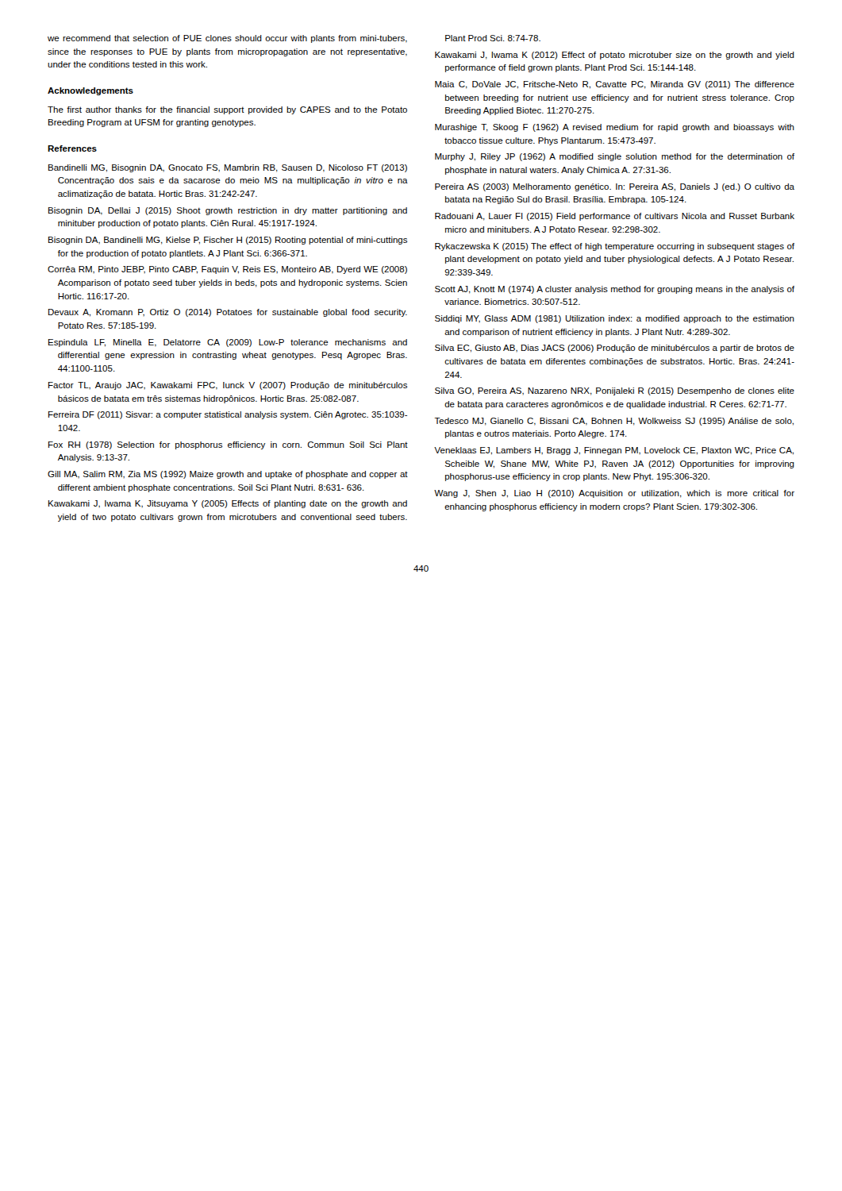we recommend that selection of PUE clones should occur with plants from mini-tubers, since the responses to PUE by plants from micropropagation are not representative, under the conditions tested in this work.
Acknowledgements
The first author thanks for the financial support provided by CAPES and to the Potato Breeding Program at UFSM for granting genotypes.
References
Bandinelli MG, Bisognin DA, Gnocato FS, Mambrin RB, Sausen D, Nicoloso FT (2013) Concentração dos sais e da sacarose do meio MS na multiplicação in vitro e na aclimatização de batata. Hortic Bras. 31:242-247.
Bisognin DA, Dellai J (2015) Shoot growth restriction in dry matter partitioning and minituber production of potato plants. Ciên Rural. 45:1917-1924.
Bisognin DA, Bandinelli MG, Kielse P, Fischer H (2015) Rooting potential of mini-cuttings for the production of potato plantlets. A J Plant Sci. 6:366-371.
Corrêa RM, Pinto JEBP, Pinto CABP, Faquin V, Reis ES, Monteiro AB, Dyerd WE (2008) Acomparison of potato seed tuber yields in beds, pots and hydroponic systems. Scien Hortic. 116:17-20.
Devaux A, Kromann P, Ortiz O (2014) Potatoes for sustainable global food security. Potato Res. 57:185-199.
Espindula LF, Minella E, Delatorre CA (2009) Low-P tolerance mechanisms and differential gene expression in contrasting wheat genotypes. Pesq Agropec Bras. 44:1100-1105.
Factor TL, Araujo JAC, Kawakami FPC, Iunck V (2007) Produção de minitubérculos básicos de batata em três sistemas hidropônicos. Hortic Bras. 25:082-087.
Ferreira DF (2011) Sisvar: a computer statistical analysis system. Ciên Agrotec. 35:1039-1042.
Fox RH (1978) Selection for phosphorus efficiency in corn. Commun Soil Sci Plant Analysis. 9:13-37.
Gill MA, Salim RM, Zia MS (1992) Maize growth and uptake of phosphate and copper at different ambient phosphate concentrations. Soil Sci Plant Nutri. 8:631- 636.
Kawakami J, Iwama K, Jitsuyama Y (2005) Effects of planting date on the growth and yield of two potato cultivars grown from microtubers and conventional seed tubers. Plant Prod Sci. 8:74-78.
Kawakami J, Iwama K (2012) Effect of potato microtuber size on the growth and yield performance of field grown plants. Plant Prod Sci. 15:144-148.
Maia C, DoVale JC, Fritsche-Neto R, Cavatte PC, Miranda GV (2011) The difference between breeding for nutrient use efficiency and for nutrient stress tolerance. Crop Breeding Applied Biotec. 11:270-275.
Murashige T, Skoog F (1962) A revised medium for rapid growth and bioassays with tobacco tissue culture. Phys Plantarum. 15:473-497.
Murphy J, Riley JP (1962) A modified single solution method for the determination of phosphate in natural waters. Analy Chimica A. 27:31-36.
Pereira AS (2003) Melhoramento genético. In: Pereira AS, Daniels J (ed.) O cultivo da batata na Região Sul do Brasil. Brasília. Embrapa. 105-124.
Radouani A, Lauer FI (2015) Field performance of cultivars Nicola and Russet Burbank micro and minitubers. A J Potato Resear. 92:298-302.
Rykaczewska K (2015) The effect of high temperature occurring in subsequent stages of plant development on potato yield and tuber physiological defects. A J Potato Resear. 92:339-349.
Scott AJ, Knott M (1974) A cluster analysis method for grouping means in the analysis of variance. Biometrics. 30:507-512.
Siddiqi MY, Glass ADM (1981) Utilization index: a modified approach to the estimation and comparison of nutrient efficiency in plants. J Plant Nutr. 4:289-302.
Silva EC, Giusto AB, Dias JACS (2006) Produção de minitubérculos a partir de brotos de cultivares de batata em diferentes combinações de substratos. Hortic. Bras. 24:241-244.
Silva GO, Pereira AS, Nazareno NRX, Ponijaleki R (2015) Desempenho de clones elite de batata para caracteres agronômicos e de qualidade industrial. R Ceres. 62:71-77.
Tedesco MJ, Gianello C, Bissani CA, Bohnen H, Wolkweiss SJ (1995) Análise de solo, plantas e outros materiais. Porto Alegre. 174.
Veneklaas EJ, Lambers H, Bragg J, Finnegan PM, Lovelock CE, Plaxton WC, Price CA, Scheible W, Shane MW, White PJ, Raven JA (2012) Opportunities for improving phosphorus-use efficiency in crop plants. New Phyt. 195:306-320.
Wang J, Shen J, Liao H (2010) Acquisition or utilization, which is more critical for enhancing phosphorus efficiency in modern crops? Plant Scien. 179:302-306.
440